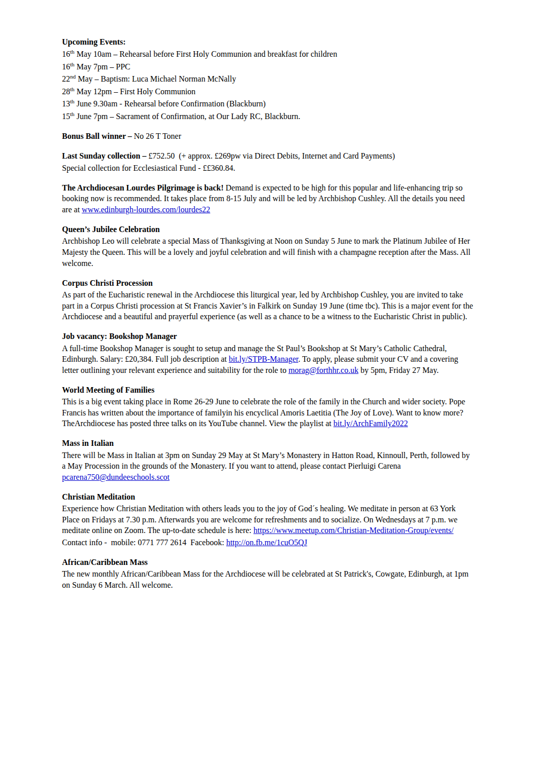Upcoming Events:
16th May 10am – Rehearsal before First Holy Communion and breakfast for children
16th May 7pm – PPC
22nd May – Baptism: Luca Michael Norman McNally
28th May 12pm – First Holy Communion
13th June 9.30am - Rehearsal before Confirmation (Blackburn)
15th June 7pm – Sacrament of Confirmation, at Our Lady RC, Blackburn.
Bonus Ball winner – No 26 T Toner
Last Sunday collection – £752.50 (+ approx. £269pw via Direct Debits, Internet and Card Payments)
Special collection for Ecclesiastical Fund - ££360.84.
The Archdiocesan Lourdes Pilgrimage is back! Demand is expected to be high for this popular and life-enhancing trip so booking now is recommended. It takes place from 8-15 July and will be led by Archbishop Cushley. All the details you need are at www.edinburgh-lourdes.com/lourdes22
Queen’s Jubilee Celebration
Archbishop Leo will celebrate a special Mass of Thanksgiving at Noon on Sunday 5 June to mark the Platinum Jubilee of Her Majesty the Queen. This will be a lovely and joyful celebration and will finish with a champagne reception after the Mass. All welcome.
Corpus Christi Procession
As part of the Eucharistic renewal in the Archdiocese this liturgical year, led by Archbishop Cushley, you are invited to take part in a Corpus Christi procession at St Francis Xavier’s in Falkirk on Sunday 19 June (time tbc). This is a major event for the Archdiocese and a beautiful and prayerful experience (as well as a chance to be a witness to the Eucharistic Christ in public).
Job vacancy: Bookshop Manager
A full-time Bookshop Manager is sought to setup and manage the St Paul’s Bookshop at St Mary’s Catholic Cathedral, Edinburgh. Salary: £20,384. Full job description at bit.ly/STPB-Manager. To apply, please submit your CV and a covering letter outlining your relevant experience and suitability for the role to morag@forthhr.co.uk by 5pm, Friday 27 May.
World Meeting of Families
This is a big event taking place in Rome 26-29 June to celebrate the role of the family in the Church and wider society. Pope Francis has written about the importance of familyin his encyclical Amoris Laetitia (The Joy of Love). Want to know more? TheArchdiocese has posted three talks on its YouTube channel. View the playlist at bit.ly/ArchFamily2022
Mass in Italian
There will be Mass in Italian at 3pm on Sunday 29 May at St Mary’s Monastery in Hatton Road, Kinnoull, Perth, followed by a May Procession in the grounds of the Monastery. If you want to attend, please contact Pierluigi Carena pcarena750@dundeeschools.scot
Christian Meditation
Experience how Christian Meditation with others leads you to the joy of God´s healing. We meditate in person at 63 York Place on Fridays at 7.30 p.m. Afterwards you are welcome for refreshments and to socialize. On Wednesdays at 7 p.m. we meditate online on Zoom. The up-to-date schedule is here: https://www.meetup.com/Christian-Meditation-Group/events/
Contact info - mobile: 0771 777 2614 Facebook: http://on.fb.me/1cuO5QJ
African/Caribbean Mass
The new monthly African/Caribbean Mass for the Archdiocese will be celebrated at St Patrick's, Cowgate, Edinburgh, at 1pm on Sunday 6 March. All welcome.